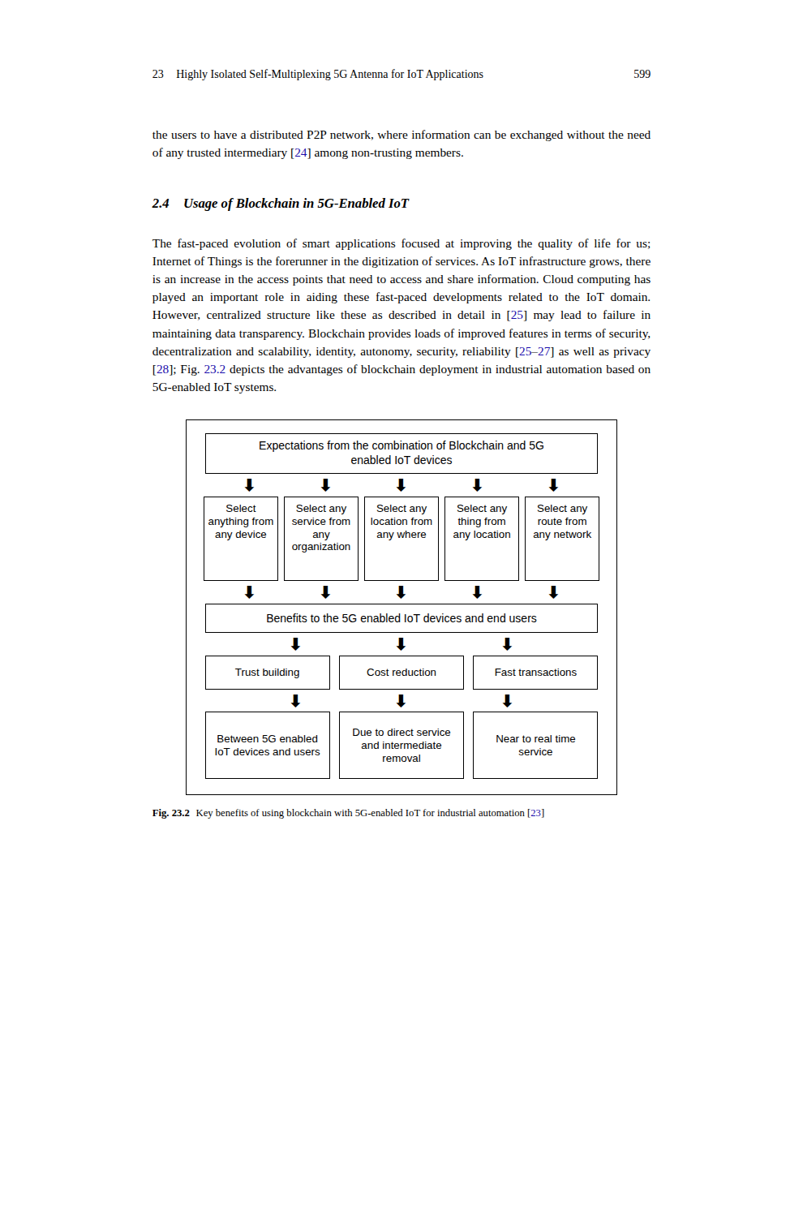23 Highly Isolated Self-Multiplexing 5G Antenna for IoT Applications 599
the users to have a distributed P2P network, where information can be exchanged without the need of any trusted intermediary [24] among non-trusting members.
2.4 Usage of Blockchain in 5G-Enabled IoT
The fast-paced evolution of smart applications focused at improving the quality of life for us; Internet of Things is the forerunner in the digitization of services. As IoT infrastructure grows, there is an increase in the access points that need to access and share information. Cloud computing has played an important role in aiding these fast-paced developments related to the IoT domain. However, centralized structure like these as described in detail in [25] may lead to failure in maintaining data transparency. Blockchain provides loads of improved features in terms of security, decentralization and scalability, identity, autonomy, security, reliability [25–27] as well as privacy [28]; Fig. 23.2 depicts the advantages of blockchain deployment in industrial automation based on 5G-enabled IoT systems.
Expectations from the combination of Blockchain and 5G
enabled IoT devices
⬇ ⬇ ⬇ ⬇ ⬇
Select anything from any device
Select any service from any organization
Select any location from any where
Select any thing from any location
Select any route from any network
⬇ ⬇ ⬇ ⬇ ⬇
Benefits to the 5G enabled IoT devices and end users
⬇ ⬇ ⬇
Trust building
Cost reduction
Fast transactions
⬇ ⬇ ⬇
Between 5G enabled IoT devices and users
Due to direct service and intermediate removal
Near to real time service
Fig. 23.2 Key benefits of using blockchain with 5G-enabled IoT for industrial automation [23]